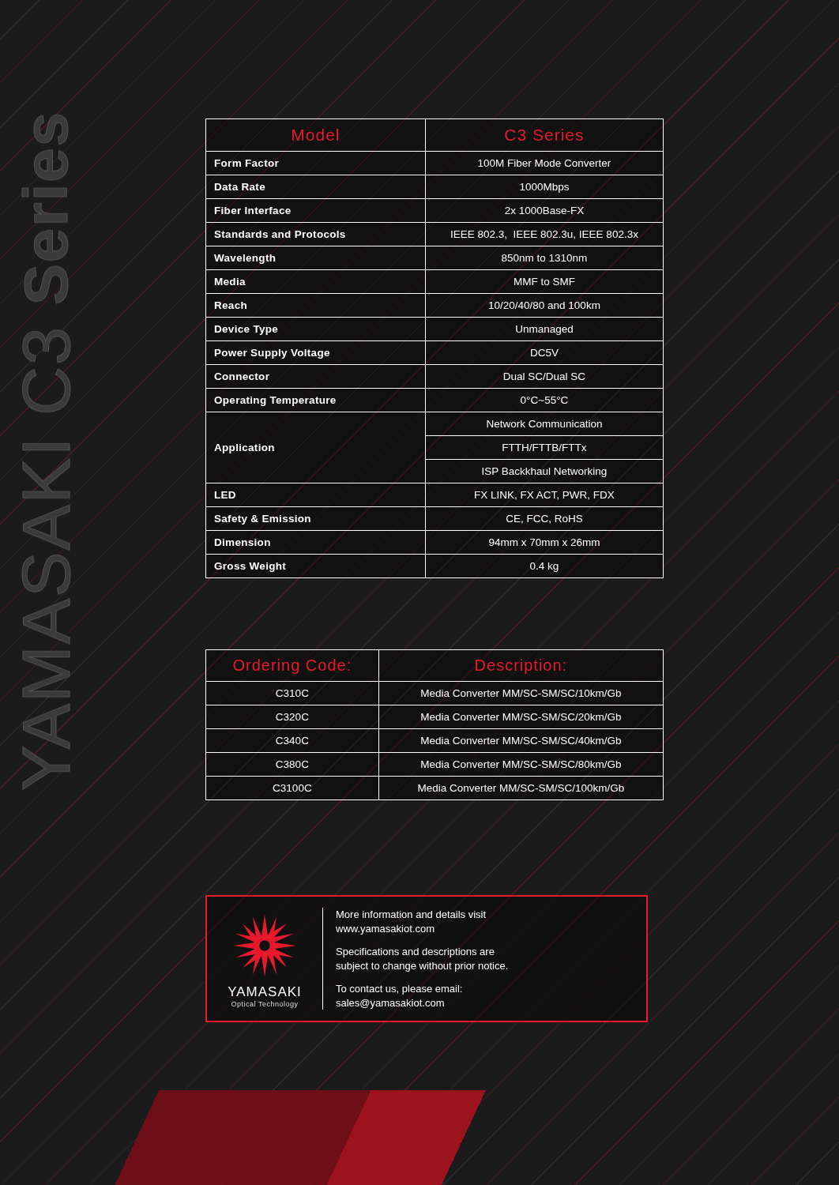YAMASAKI C3 Series
| Model | C3 Series |
| --- | --- |
| Form Factor | 100M Fiber Mode Converter |
| Data Rate | 1000Mbps |
| Fiber Interface | 2x 1000Base-FX |
| Standards and Protocols | IEEE 802.3, IEEE 802.3u, IEEE 802.3x |
| Wavelength | 850nm to 1310nm |
| Media | MMF to SMF |
| Reach | 10/20/40/80 and 100km |
| Device Type | Unmanaged |
| Power Supply Voltage | DC5V |
| Connector | Dual SC/Dual SC |
| Operating Temperature | 0°C~55°C |
| Application | Network Communication |
| FTTH/FTTB/FTTx |
| ISP Backkhaul Networking |
| LED | FX LINK, FX ACT, PWR, FDX |
| Safety & Emission | CE, FCC, RoHS |
| Dimension | 94mm x 70mm x 26mm |
| Gross Weight | 0.4 kg |
| Ordering Code: | Description: |
| --- | --- |
| C310C | Media Converter MM/SC-SM/SC/10km/Gb |
| C320C | Media Converter MM/SC-SM/SC/20km/Gb |
| C340C | Media Converter MM/SC-SM/SC/40km/Gb |
| C380C | Media Converter MM/SC-SM/SC/80km/Gb |
| C3100C | Media Converter MM/SC-SM/SC/100km/Gb |
YAMASAKI
Optical Technology
More information and details visit
www.yamasakiot.com
Specifications and descriptions are
subject to change without prior notice.
To contact us, please email:
sales@yamasakiot.com